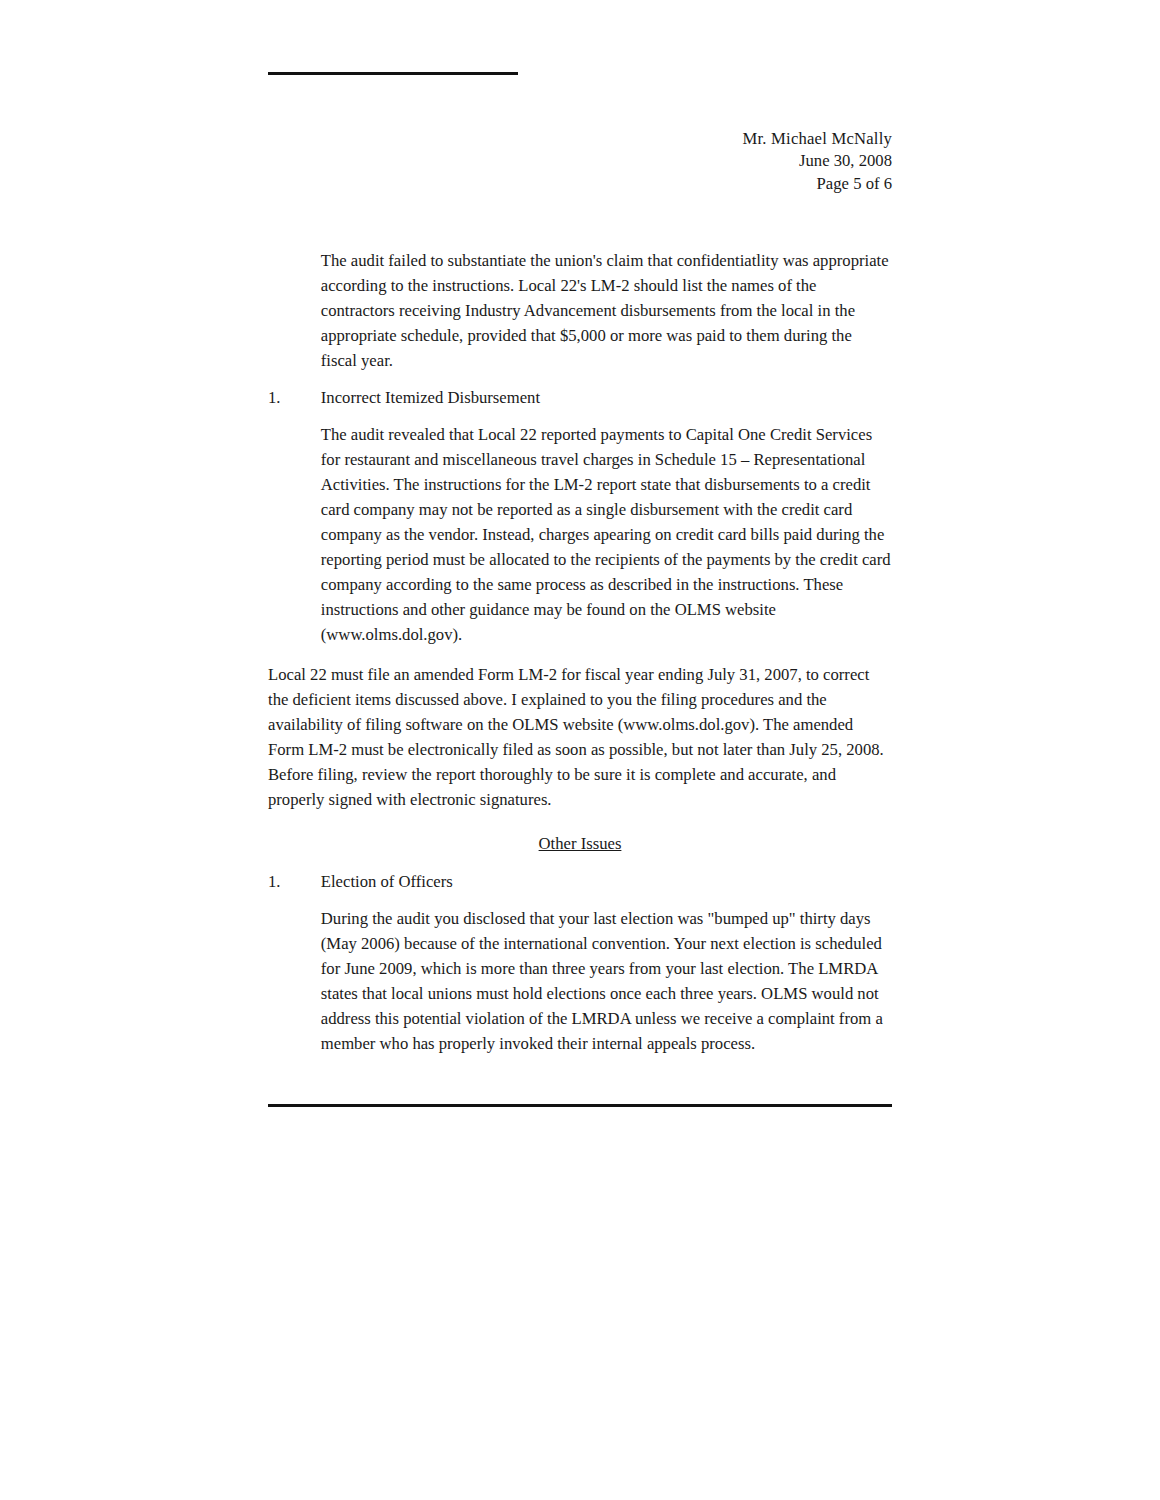Mr. Michael McNally
June 30, 2008
Page 5 of 6
The audit failed to substantiate the union's claim that confidentiatlity was appropriate according to the instructions. Local 22's LM-2 should list the names of the contractors receiving Industry Advancement disbursements from the local in the appropriate schedule, provided that $5,000 or more was paid to them during the fiscal year.
Incorrect Itemized Disbursement
The audit revealed that Local 22 reported payments to Capital One Credit Services for restaurant and miscellaneous travel charges in Schedule 15 – Representational Activities. The instructions for the LM-2 report state that disbursements to a credit card company may not be reported as a single disbursement with the credit card company as the vendor. Instead, charges apearing on credit card bills paid during the reporting period must be allocated to the recipients of the payments by the credit card company according to the same process as described in the instructions. These instructions and other guidance may be found on the OLMS website (www.olms.dol.gov).
Local 22 must file an amended Form LM-2 for fiscal year ending July 31, 2007, to correct the deficient items discussed above. I explained to you the filing procedures and the availability of filing software on the OLMS website (www.olms.dol.gov). The amended Form LM-2 must be electronically filed as soon as possible, but not later than July 25, 2008. Before filing, review the report thoroughly to be sure it is complete and accurate, and properly signed with electronic signatures.
Other Issues
Election of Officers
During the audit you disclosed that your last election was "bumped up" thirty days (May 2006) because of the international convention. Your next election is scheduled for June 2009, which is more than three years from your last election. The LMRDA states that local unions must hold elections once each three years. OLMS would not address this potential violation of the LMRDA unless we receive a complaint from a member who has properly invoked their internal appeals process.